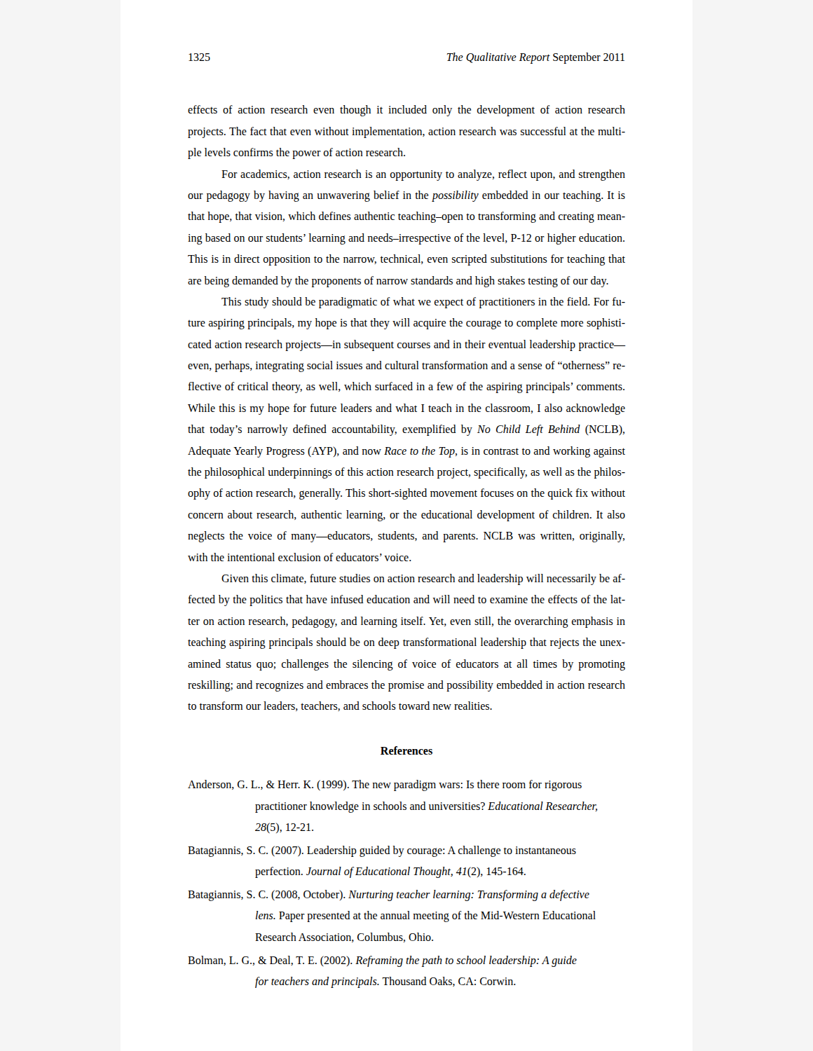1325
The Qualitative Report September 2011
effects of action research even though it included only the development of action research projects. The fact that even without implementation, action research was successful at the multiple levels confirms the power of action research.
For academics, action research is an opportunity to analyze, reflect upon, and strengthen our pedagogy by having an unwavering belief in the possibility embedded in our teaching. It is that hope, that vision, which defines authentic teaching–open to transforming and creating meaning based on our students’ learning and needs–irrespective of the level, P-12 or higher education. This is in direct opposition to the narrow, technical, even scripted substitutions for teaching that are being demanded by the proponents of narrow standards and high stakes testing of our day.
This study should be paradigmatic of what we expect of practitioners in the field. For future aspiring principals, my hope is that they will acquire the courage to complete more sophisticated action research projects—in subsequent courses and in their eventual leadership practice—even, perhaps, integrating social issues and cultural transformation and a sense of “otherness” reflective of critical theory, as well, which surfaced in a few of the aspiring principals’ comments. While this is my hope for future leaders and what I teach in the classroom, I also acknowledge that today’s narrowly defined accountability, exemplified by No Child Left Behind (NCLB), Adequate Yearly Progress (AYP), and now Race to the Top, is in contrast to and working against the philosophical underpinnings of this action research project, specifically, as well as the philosophy of action research, generally. This short-sighted movement focuses on the quick fix without concern about research, authentic learning, or the educational development of children. It also neglects the voice of many—educators, students, and parents. NCLB was written, originally, with the intentional exclusion of educators’ voice.
Given this climate, future studies on action research and leadership will necessarily be affected by the politics that have infused education and will need to examine the effects of the latter on action research, pedagogy, and learning itself. Yet, even still, the overarching emphasis in teaching aspiring principals should be on deep transformational leadership that rejects the unexamined status quo; challenges the silencing of voice of educators at all times by promoting reskilling; and recognizes and embraces the promise and possibility embedded in action research to transform our leaders, teachers, and schools toward new realities.
References
Anderson, G. L., & Herr. K. (1999). The new paradigm wars: Is there room for rigorous practitioner knowledge in schools and universities? Educational Researcher, 28(5), 12-21.
Batagiannis, S. C. (2007). Leadership guided by courage: A challenge to instantaneous perfection. Journal of Educational Thought, 41(2), 145-164.
Batagiannis, S. C. (2008, October). Nurturing teacher learning: Transforming a defective lens. Paper presented at the annual meeting of the Mid-Western Educational Research Association, Columbus, Ohio.
Bolman, L. G., & Deal, T. E. (2002). Reframing the path to school leadership: A guide for teachers and principals. Thousand Oaks, CA: Corwin.